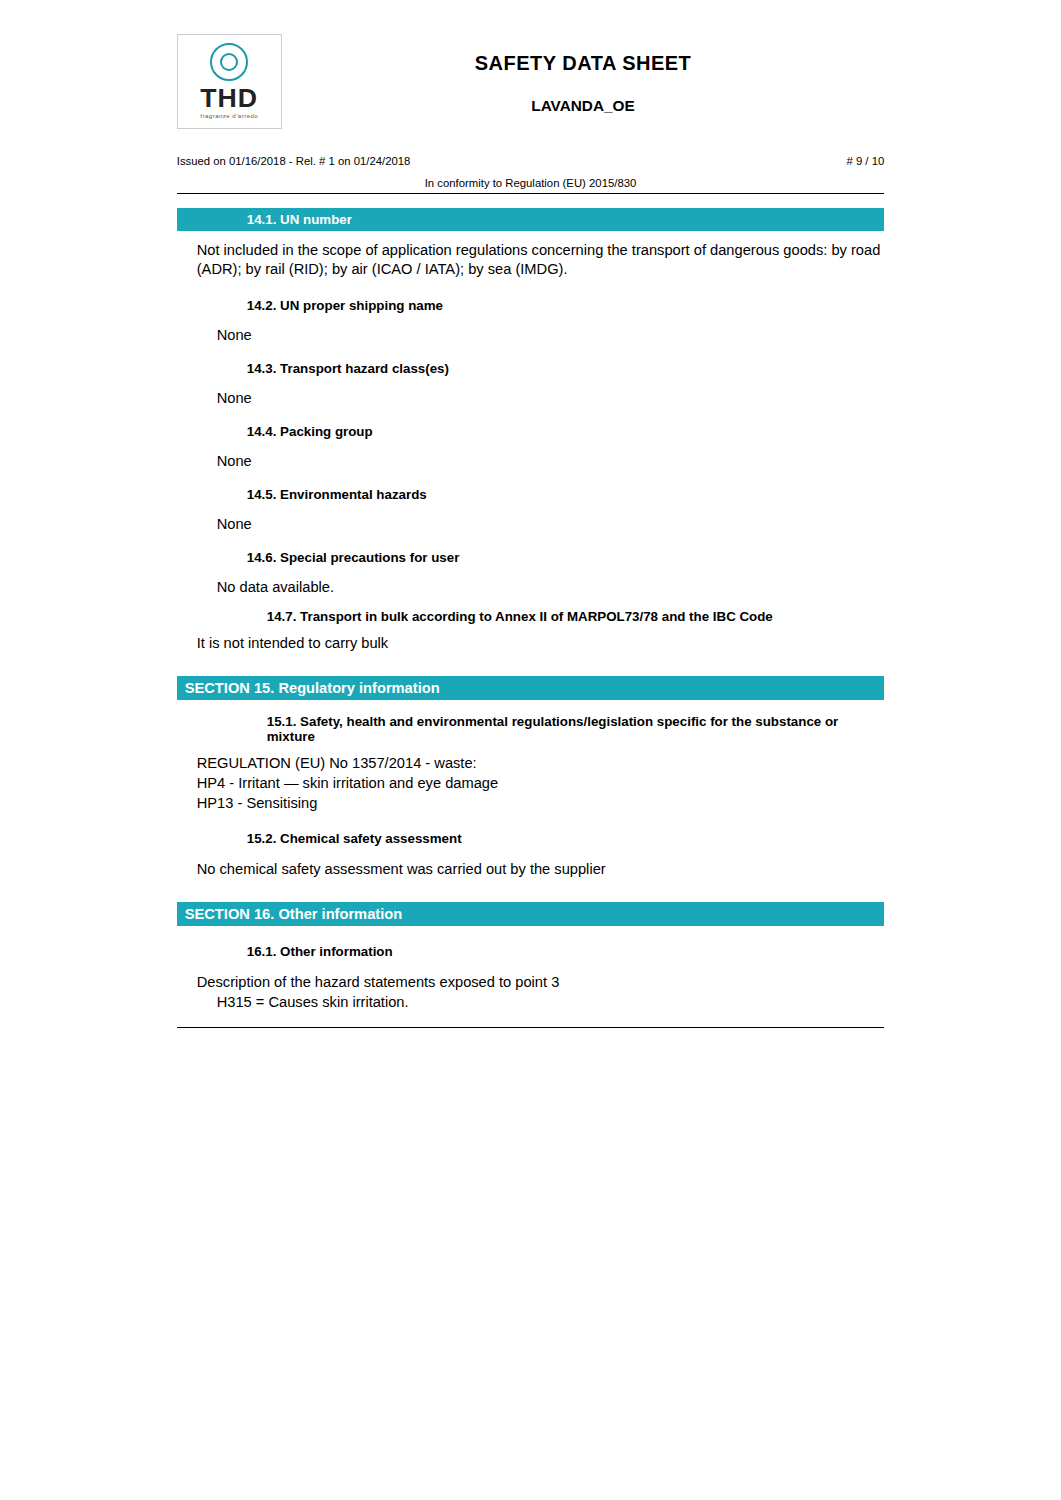THD
fragranze d'arredo
SAFETY DATA SHEET
LAVANDA_OE
Issued on 01/16/2018 - Rel. # 1 on 01/24/2018 # 9 / 10
In conformity to Regulation (EU) 2015/830
14.1. UN number
Not included in the scope of application regulations concerning the transport of dangerous goods: by road (ADR); by rail (RID); by air (ICAO / IATA); by sea (IMDG).
14.2. UN proper shipping name
None
14.3. Transport hazard class(es)
None
14.4. Packing group
None
14.5. Environmental hazards
None
14.6. Special precautions for user
No data available.
14.7. Transport in bulk according to Annex II of MARPOL73/78 and the IBC Code
It is not intended to carry bulk
SECTION 15. Regulatory information
15.1. Safety, health and environmental regulations/legislation specific for the substance or mixture
REGULATION (EU) No 1357/2014 - waste:
HP4 - Irritant — skin irritation and eye damage
HP13 - Sensitising
15.2. Chemical safety assessment
No chemical safety assessment was carried out by the supplier
SECTION 16. Other information
16.1. Other information
Description of the hazard statements exposed to point 3
H315 = Causes skin irritation.